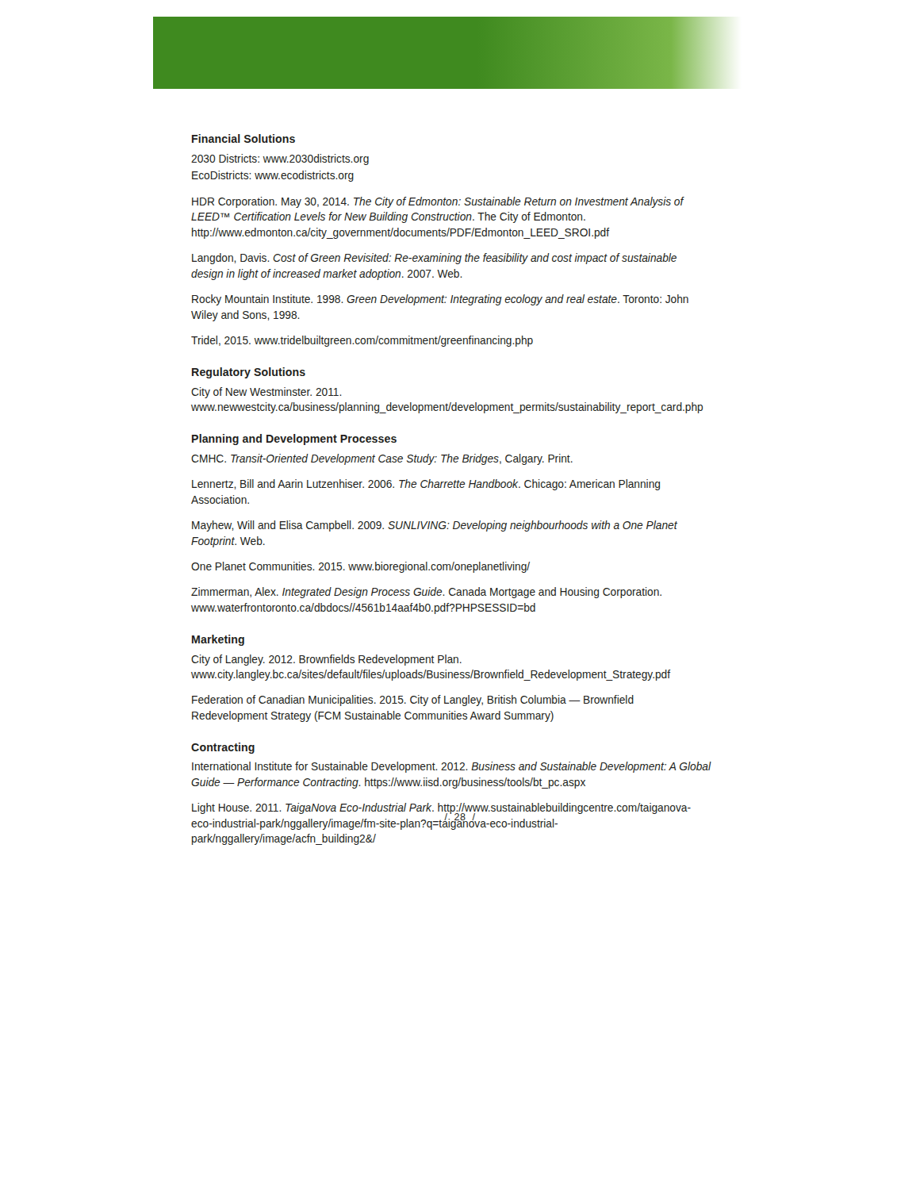Financial Solutions
2030 Districts: www.2030districts.org
EcoDistricts: www.ecodistricts.org
HDR Corporation. May 30, 2014. The City of Edmonton: Sustainable Return on Investment Analysis of LEED™ Certification Levels for New Building Construction. The City of Edmonton. http://www.edmonton.ca/city_government/documents/PDF/Edmonton_LEED_SROI.pdf
Langdon, Davis. Cost of Green Revisited: Re-examining the feasibility and cost impact of sustainable design in light of increased market adoption. 2007. Web.
Rocky Mountain Institute. 1998. Green Development: Integrating ecology and real estate. Toronto: John Wiley and Sons, 1998.
Tridel, 2015. www.tridelbuiltgreen.com/commitment/greenfinancing.php
Regulatory Solutions
City of New Westminster. 2011. www.newwestcity.ca/business/planning_development/development_permits/sustainability_report_card.php
Planning and Development Processes
CMHC. Transit-Oriented Development Case Study: The Bridges, Calgary. Print.
Lennertz, Bill and Aarin Lutzenhiser. 2006. The Charrette Handbook. Chicago: American Planning Association.
Mayhew, Will and Elisa Campbell. 2009. SUNLIVING: Developing neighbourhoods with a One Planet Footprint. Web.
One Planet Communities. 2015. www.bioregional.com/oneplanetliving/
Zimmerman, Alex. Integrated Design Process Guide. Canada Mortgage and Housing Corporation. www.waterfrontoronto.ca/dbdocs//4561b14aaf4b0.pdf?PHPSESSID=bd
Marketing
City of Langley. 2012. Brownfields Redevelopment Plan. www.city.langley.bc.ca/sites/default/files/uploads/Business/Brownfield_Redevelopment_Strategy.pdf
Federation of Canadian Municipalities. 2015. City of Langley, British Columbia — Brownfield Redevelopment Strategy (FCM Sustainable Communities Award Summary)
Contracting
International Institute for Sustainable Development. 2012. Business and Sustainable Development: A Global Guide — Performance Contracting. https://www.iisd.org/business/tools/bt_pc.aspx
Light House. 2011. TaigaNova Eco-Industrial Park. http://www.sustainablebuildingcentre.com/taiganova-eco-industrial-park/nggallery/image/fm-site-plan?q=taiganova-eco-industrial-park/nggallery/image/acfn_building2&/
/ 28 /